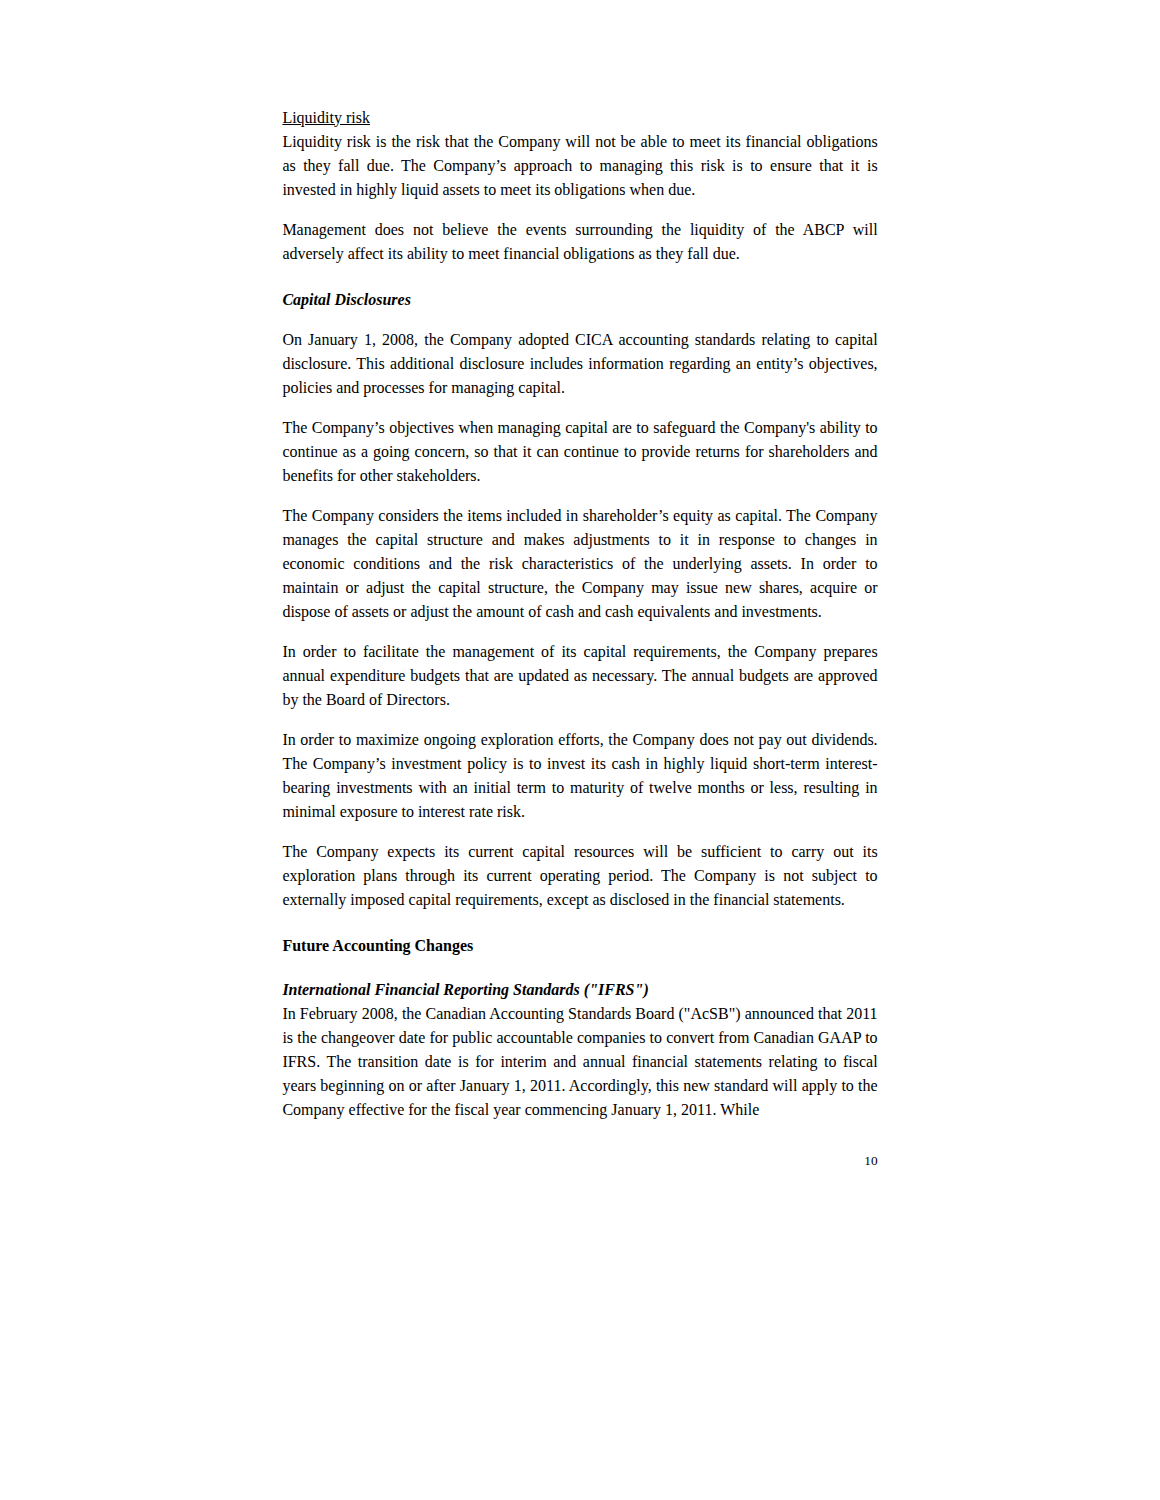Liquidity risk
Liquidity risk is the risk that the Company will not be able to meet its financial obligations as they fall due. The Company’s approach to managing this risk is to ensure that it is invested in highly liquid assets to meet its obligations when due.
Management does not believe the events surrounding the liquidity of the ABCP will adversely affect its ability to meet financial obligations as they fall due.
Capital Disclosures
On January 1, 2008, the Company adopted CICA accounting standards relating to capital disclosure. This additional disclosure includes information regarding an entity’s objectives, policies and processes for managing capital.
The Company’s objectives when managing capital are to safeguard the Company's ability to continue as a going concern, so that it can continue to provide returns for shareholders and benefits for other stakeholders.
The Company considers the items included in shareholder’s equity as capital. The Company manages the capital structure and makes adjustments to it in response to changes in economic conditions and the risk characteristics of the underlying assets. In order to maintain or adjust the capital structure, the Company may issue new shares, acquire or dispose of assets or adjust the amount of cash and cash equivalents and investments.
In order to facilitate the management of its capital requirements, the Company prepares annual expenditure budgets that are updated as necessary. The annual budgets are approved by the Board of Directors.
In order to maximize ongoing exploration efforts, the Company does not pay out dividends. The Company’s investment policy is to invest its cash in highly liquid short-term interest-bearing investments with an initial term to maturity of twelve months or less, resulting in minimal exposure to interest rate risk.
The Company expects its current capital resources will be sufficient to carry out its exploration plans through its current operating period. The Company is not subject to externally imposed capital requirements, except as disclosed in the financial statements.
Future Accounting Changes
International Financial Reporting Standards ("IFRS")
In February 2008, the Canadian Accounting Standards Board ("AcSB") announced that 2011 is the changeover date for public accountable companies to convert from Canadian GAAP to IFRS. The transition date is for interim and annual financial statements relating to fiscal years beginning on or after January 1, 2011. Accordingly, this new standard will apply to the Company effective for the fiscal year commencing January 1, 2011. While
10